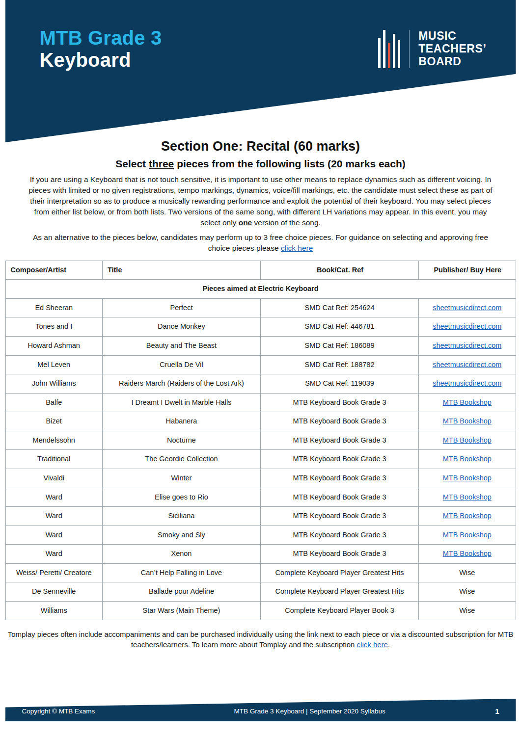MTB Grade 3 Keyboard
Music
Teachers’
Board
Section One: Recital (60 marks)
Select three pieces from the following lists (20 marks each)
If you are using a Keyboard that is not touch sensitive, it is important to use other means to replace dynamics such as different voicing. In pieces with limited or no given registrations, tempo markings, dynamics, voice/fill markings, etc. the candidate must select these as part of their interpretation so as to produce a musically rewarding performance and exploit the potential of their keyboard. You may select pieces from either list below, or from both lists. Two versions of the same song, with different LH variations may appear. In this event, you may select only one version of the song.
As an alternative to the pieces below, candidates may perform up to 3 free choice pieces. For guidance on selecting and approving free choice pieces please click here
| Composer/Artist | Title | Book/Cat. Ref | Publisher/ Buy Here |
| --- | --- | --- | --- |
| Pieces aimed at Electric Keyboard |
| Ed Sheeran | Perfect | SMD Cat Ref: 254624 | sheetmusicdirect.com |
| Tones and I | Dance Monkey | SMD Cat Ref: 446781 | sheetmusicdirect.com |
| Howard Ashman | Beauty and The Beast | SMD Cat Ref: 186089 | sheetmusicdirect.com |
| Mel Leven | Cruella De Vil | SMD Cat Ref: 188782 | sheetmusicdirect.com |
| John Williams | Raiders March (Raiders of the Lost Ark) | SMD Cat Ref: 119039 | sheetmusicdirect.com |
| Balfe | I Dreamt I Dwelt in Marble Halls | MTB Keyboard Book Grade 3 | MTB Bookshop |
| Bizet | Habanera | MTB Keyboard Book Grade 3 | MTB Bookshop |
| Mendelssohn | Nocturne | MTB Keyboard Book Grade 3 | MTB Bookshop |
| Traditional | The Geordie Collection | MTB Keyboard Book Grade 3 | MTB Bookshop |
| Vivaldi | Winter | MTB Keyboard Book Grade 3 | MTB Bookshop |
| Ward | Elise goes to Rio | MTB Keyboard Book Grade 3 | MTB Bookshop |
| Ward | Siciliana | MTB Keyboard Book Grade 3 | MTB Bookshop |
| Ward | Smoky and Sly | MTB Keyboard Book Grade 3 | MTB Bookshop |
| Ward | Xenon | MTB Keyboard Book Grade 3 | MTB Bookshop |
| Weiss/ Peretti/ Creatore | Can’t Help Falling in Love | Complete Keyboard Player Greatest Hits | Wise |
| De Senneville | Ballade pour Adeline | Complete Keyboard Player Greatest Hits | Wise |
| Williams | Star Wars (Main Theme) | Complete Keyboard Player Book 3 | Wise |
Tomplay pieces often include accompaniments and can be purchased individually using the link next to each piece or via a discounted subscription for MTB teachers/learners. To learn more about Tomplay and the subscription click here.
Copyright © MTB Exams
MTB Grade 3 Keyboard | September 2020 Syllabus
1